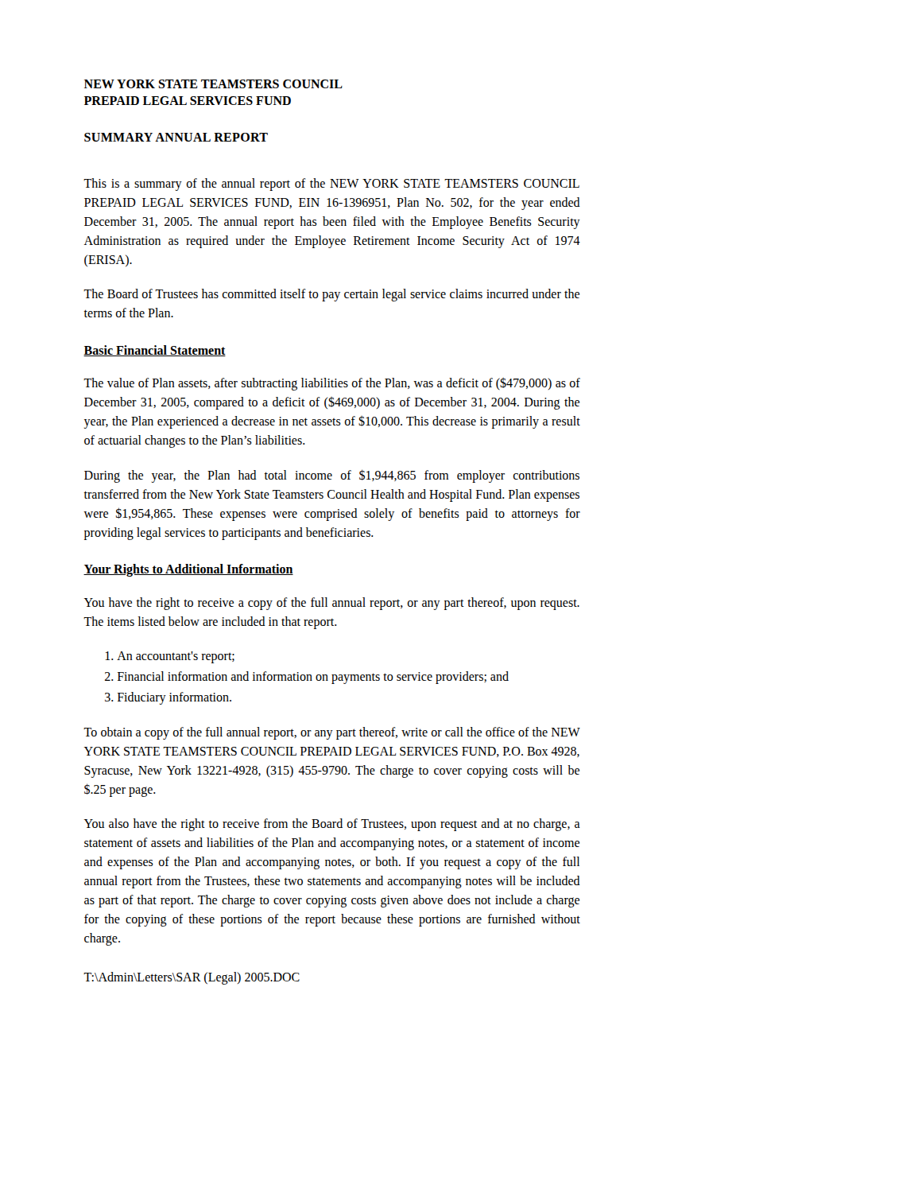NEW YORK STATE TEAMSTERS COUNCIL
PREPAID LEGAL SERVICES FUND
SUMMARY ANNUAL REPORT
This is a summary of the annual report of the NEW YORK STATE TEAMSTERS COUNCIL PREPAID LEGAL SERVICES FUND, EIN 16-1396951, Plan No. 502, for the year ended December 31, 2005. The annual report has been filed with the Employee Benefits Security Administration as required under the Employee Retirement Income Security Act of 1974 (ERISA).
The Board of Trustees has committed itself to pay certain legal service claims incurred under the terms of the Plan.
Basic Financial Statement
The value of Plan assets, after subtracting liabilities of the Plan, was a deficit of ($479,000) as of December 31, 2005, compared to a deficit of ($469,000) as of December 31, 2004. During the year, the Plan experienced a decrease in net assets of $10,000. This decrease is primarily a result of actuarial changes to the Plan’s liabilities.
During the year, the Plan had total income of $1,944,865 from employer contributions transferred from the New York State Teamsters Council Health and Hospital Fund. Plan expenses were $1,954,865. These expenses were comprised solely of benefits paid to attorneys for providing legal services to participants and beneficiaries.
Your Rights to Additional Information
You have the right to receive a copy of the full annual report, or any part thereof, upon request. The items listed below are included in that report.
An accountant's report;
Financial information and information on payments to service providers; and
Fiduciary information.
To obtain a copy of the full annual report, or any part thereof, write or call the office of the NEW YORK STATE TEAMSTERS COUNCIL PREPAID LEGAL SERVICES FUND, P.O. Box 4928, Syracuse, New York 13221-4928, (315) 455-9790. The charge to cover copying costs will be $.25 per page.
You also have the right to receive from the Board of Trustees, upon request and at no charge, a statement of assets and liabilities of the Plan and accompanying notes, or a statement of income and expenses of the Plan and accompanying notes, or both. If you request a copy of the full annual report from the Trustees, these two statements and accompanying notes will be included as part of that report. The charge to cover copying costs given above does not include a charge for the copying of these portions of the report because these portions are furnished without charge.
T:\Admin\Letters\SAR (Legal) 2005.DOC